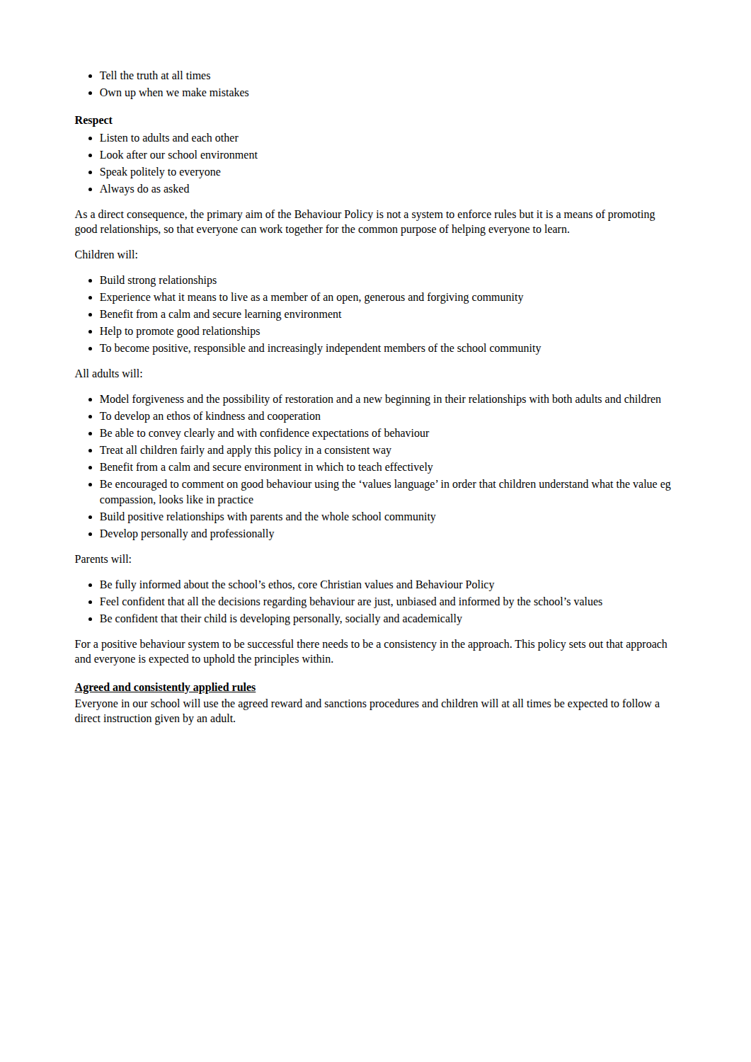Tell the truth at all times
Own up when we make mistakes
Respect
Listen to adults and each other
Look after our school environment
Speak politely to everyone
Always do as asked
As a direct consequence, the primary aim of the Behaviour Policy is not a system to enforce rules but it is a means of promoting good relationships, so that everyone can work together for the common purpose of helping everyone to learn.
Children will:
Build strong relationships
Experience what it means to live as a member of an open, generous and forgiving community
Benefit from a calm and secure learning environment
Help to promote good relationships
To become positive, responsible and increasingly independent members of the school community
All adults will:
Model forgiveness and the possibility of restoration and a new beginning in their relationships with both adults and children
To develop an ethos of kindness and cooperation
Be able to convey clearly and with confidence expectations of behaviour
Treat all children fairly and apply this policy in a consistent way
Benefit from a calm and secure environment in which to teach effectively
Be encouraged to comment on good behaviour using the ‘values language’ in order that children understand what the value eg compassion, looks like in practice
Build positive relationships with parents and the whole school community
Develop personally and professionally
Parents will:
Be fully informed about the school’s ethos, core Christian values and Behaviour Policy
Feel confident that all the decisions regarding behaviour are just, unbiased and informed by the school’s values
Be confident that their child is developing personally, socially and academically
For a positive behaviour system to be successful there needs to be a consistency in the approach. This policy sets out that approach and everyone is expected to uphold the principles within.
Agreed and consistently applied rules
Everyone in our school will use the agreed reward and sanctions procedures and children will at all times be expected to follow a direct instruction given by an adult.